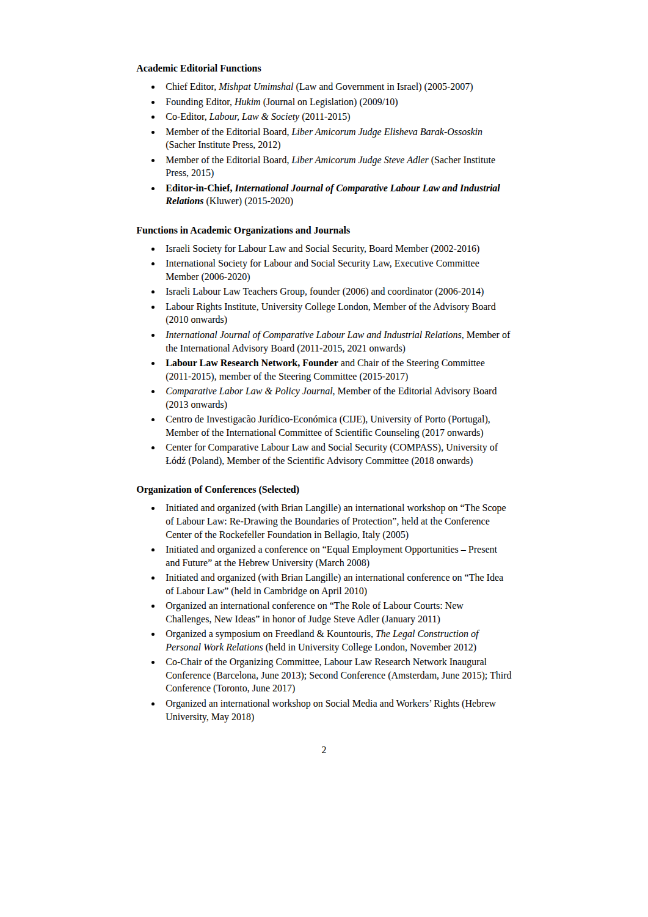Academic Editorial Functions
Chief Editor, Mishpat Umimshal (Law and Government in Israel) (2005-2007)
Founding Editor, Hukim (Journal on Legislation) (2009/10)
Co-Editor, Labour, Law & Society (2011-2015)
Member of the Editorial Board, Liber Amicorum Judge Elisheva Barak-Ossoskin (Sacher Institute Press, 2012)
Member of the Editorial Board, Liber Amicorum Judge Steve Adler (Sacher Institute Press, 2015)
Editor-in-Chief, International Journal of Comparative Labour Law and Industrial Relations (Kluwer) (2015-2020)
Functions in Academic Organizations and Journals
Israeli Society for Labour Law and Social Security, Board Member (2002-2016)
International Society for Labour and Social Security Law, Executive Committee Member (2006-2020)
Israeli Labour Law Teachers Group, founder (2006) and coordinator (2006-2014)
Labour Rights Institute, University College London, Member of the Advisory Board (2010 onwards)
International Journal of Comparative Labour Law and Industrial Relations, Member of the International Advisory Board (2011-2015, 2021 onwards)
Labour Law Research Network, Founder and Chair of the Steering Committee (2011-2015), member of the Steering Committee (2015-2017)
Comparative Labor Law & Policy Journal, Member of the Editorial Advisory Board (2013 onwards)
Centro de Investigacão Jurídico-Económica (CIJE), University of Porto (Portugal), Member of the International Committee of Scientific Counseling (2017 onwards)
Center for Comparative Labour Law and Social Security (COMPASS), University of Łódź (Poland), Member of the Scientific Advisory Committee (2018 onwards)
Organization of Conferences (Selected)
Initiated and organized (with Brian Langille) an international workshop on “The Scope of Labour Law: Re-Drawing the Boundaries of Protection”, held at the Conference Center of the Rockefeller Foundation in Bellagio, Italy (2005)
Initiated and organized a conference on “Equal Employment Opportunities – Present and Future” at the Hebrew University (March 2008)
Initiated and organized (with Brian Langille) an international conference on “The Idea of Labour Law” (held in Cambridge on April 2010)
Organized an international conference on “The Role of Labour Courts: New Challenges, New Ideas” in honor of Judge Steve Adler (January 2011)
Organized a symposium on Freedland & Kountouris, The Legal Construction of Personal Work Relations (held in University College London, November 2012)
Co-Chair of the Organizing Committee, Labour Law Research Network Inaugural Conference (Barcelona, June 2013); Second Conference (Amsterdam, June 2015); Third Conference (Toronto, June 2017)
Organized an international workshop on Social Media and Workers’ Rights (Hebrew University, May 2018)
2